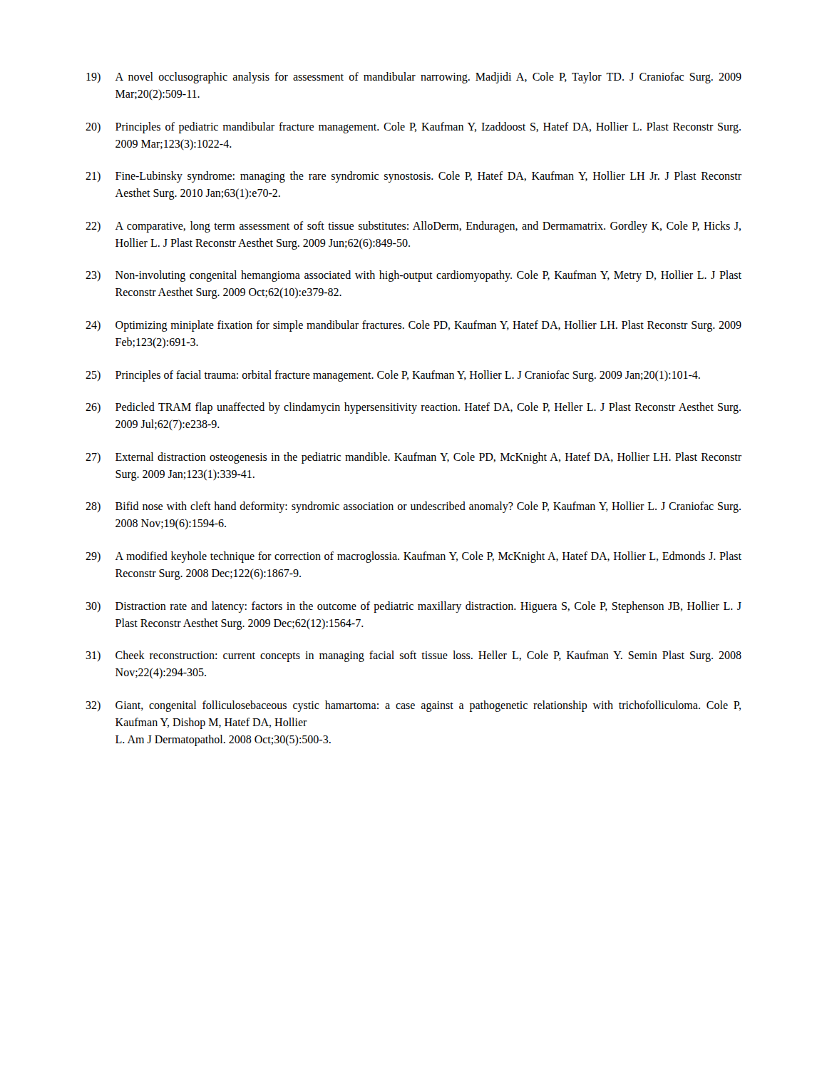19) A novel occlusographic analysis for assessment of mandibular narrowing. Madjidi A, Cole P, Taylor TD. J Craniofac Surg. 2009 Mar;20(2):509-11.
20) Principles of pediatric mandibular fracture management. Cole P, Kaufman Y, Izaddoost S, Hatef DA, Hollier L. Plast Reconstr Surg. 2009 Mar;123(3):1022-4.
21) Fine-Lubinsky syndrome: managing the rare syndromic synostosis. Cole P, Hatef DA, Kaufman Y, Hollier LH Jr. J Plast Reconstr Aesthet Surg. 2010 Jan;63(1):e70-2.
22) A comparative, long term assessment of soft tissue substitutes: AlloDerm, Enduragen, and Dermamatrix. Gordley K, Cole P, Hicks J, Hollier L. J Plast Reconstr Aesthet Surg. 2009 Jun;62(6):849-50.
23) Non-involuting congenital hemangioma associated with high-output cardiomyopathy. Cole P, Kaufman Y, Metry D, Hollier L. J Plast Reconstr Aesthet Surg. 2009 Oct;62(10):e379-82.
24) Optimizing miniplate fixation for simple mandibular fractures. Cole PD, Kaufman Y, Hatef DA, Hollier LH. Plast Reconstr Surg. 2009 Feb;123(2):691-3.
25) Principles of facial trauma: orbital fracture management. Cole P, Kaufman Y, Hollier L. J Craniofac Surg. 2009 Jan;20(1):101-4.
26) Pedicled TRAM flap unaffected by clindamycin hypersensitivity reaction. Hatef DA, Cole P, Heller L. J Plast Reconstr Aesthet Surg. 2009 Jul;62(7):e238-9.
27) External distraction osteogenesis in the pediatric mandible. Kaufman Y, Cole PD, McKnight A, Hatef DA, Hollier LH. Plast Reconstr Surg. 2009 Jan;123(1):339-41.
28) Bifid nose with cleft hand deformity: syndromic association or undescribed anomaly? Cole P, Kaufman Y, Hollier L. J Craniofac Surg. 2008 Nov;19(6):1594-6.
29) A modified keyhole technique for correction of macroglossia. Kaufman Y, Cole P, McKnight A, Hatef DA, Hollier L, Edmonds J. Plast Reconstr Surg. 2008 Dec;122(6):1867-9.
30) Distraction rate and latency: factors in the outcome of pediatric maxillary distraction. Higuera S, Cole P, Stephenson JB, Hollier L. J Plast Reconstr Aesthet Surg. 2009 Dec;62(12):1564-7.
31) Cheek reconstruction: current concepts in managing facial soft tissue loss. Heller L, Cole P, Kaufman Y. Semin Plast Surg. 2008 Nov;22(4):294-305.
32) Giant, congenital folliculosebaceous cystic hamartoma: a case against a pathogenetic relationship with trichofolliculoma. Cole P, Kaufman Y, Dishop M, Hatef DA, Hollier
L. Am J Dermatopathol. 2008 Oct;30(5):500-3.